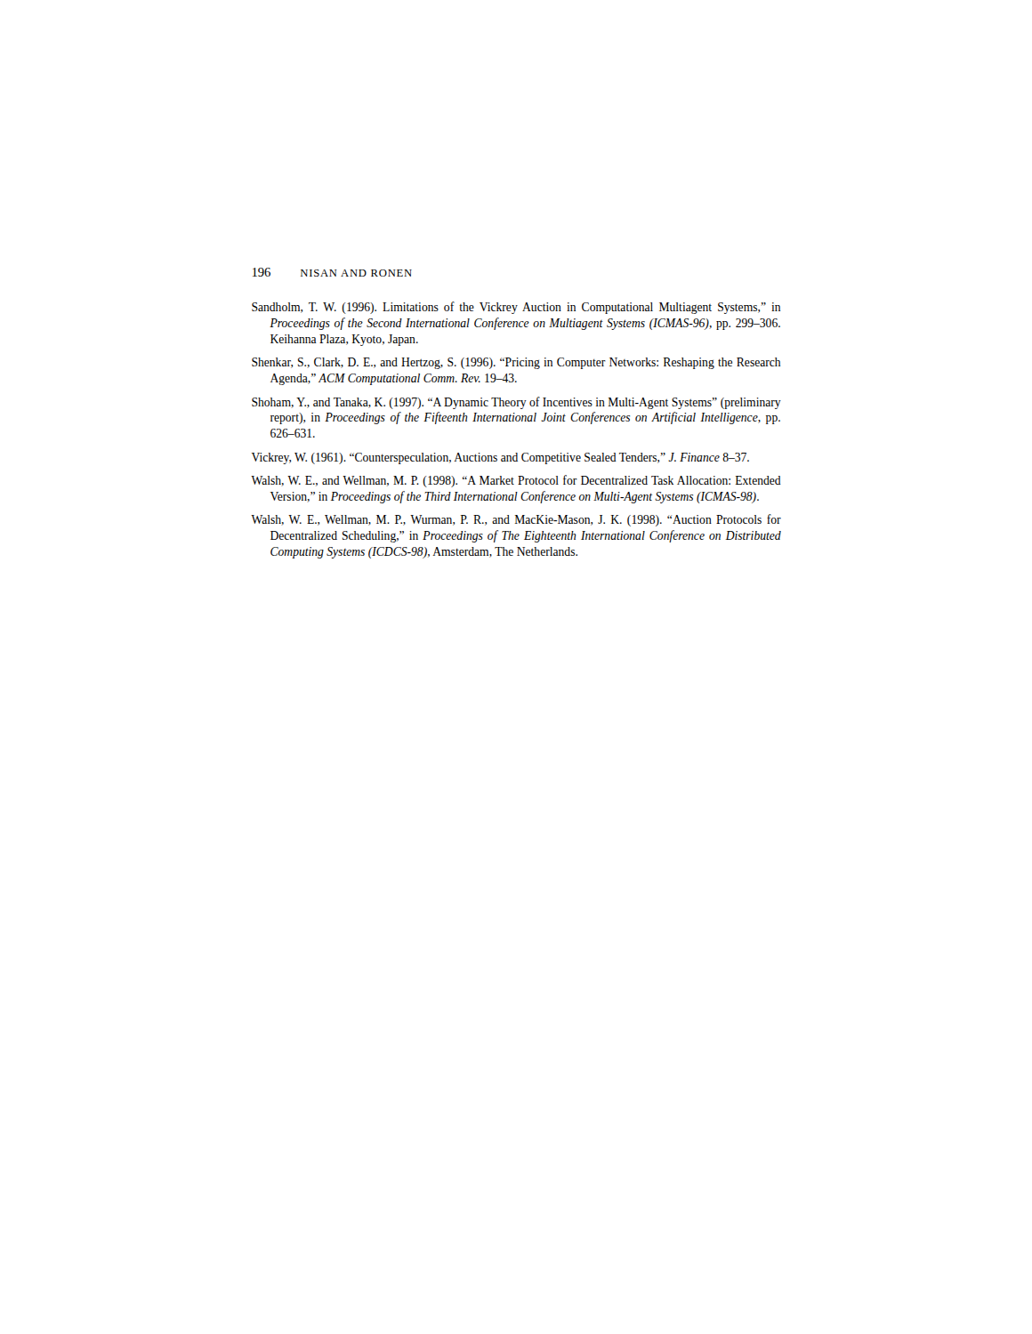196 NISAN AND RONEN
Sandholm, T. W. (1996). Limitations of the Vickrey Auction in Computational Multiagent Systems,” in Proceedings of the Second International Conference on Multiagent Systems (ICMAS-96), pp. 299–306. Keihanna Plaza, Kyoto, Japan.
Shenkar, S., Clark, D. E., and Hertzog, S. (1996). “Pricing in Computer Networks: Reshaping the Research Agenda,” ACM Computational Comm. Rev. 19–43.
Shoham, Y., and Tanaka, K. (1997). “A Dynamic Theory of Incentives in Multi-Agent Systems” (preliminary report), in Proceedings of the Fifteenth International Joint Conferences on Artificial Intelligence, pp. 626–631.
Vickrey, W. (1961). “Counterspeculation, Auctions and Competitive Sealed Tenders,” J. Finance 8–37.
Walsh, W. E., and Wellman, M. P. (1998). “A Market Protocol for Decentralized Task Allocation: Extended Version,” in Proceedings of the Third International Conference on Multi-Agent Systems (ICMAS-98).
Walsh, W. E., Wellman, M. P., Wurman, P. R., and MacKie-Mason, J. K. (1998). “Auction Protocols for Decentralized Scheduling,” in Proceedings of The Eighteenth International Conference on Distributed Computing Systems (ICDCS-98), Amsterdam, The Netherlands.